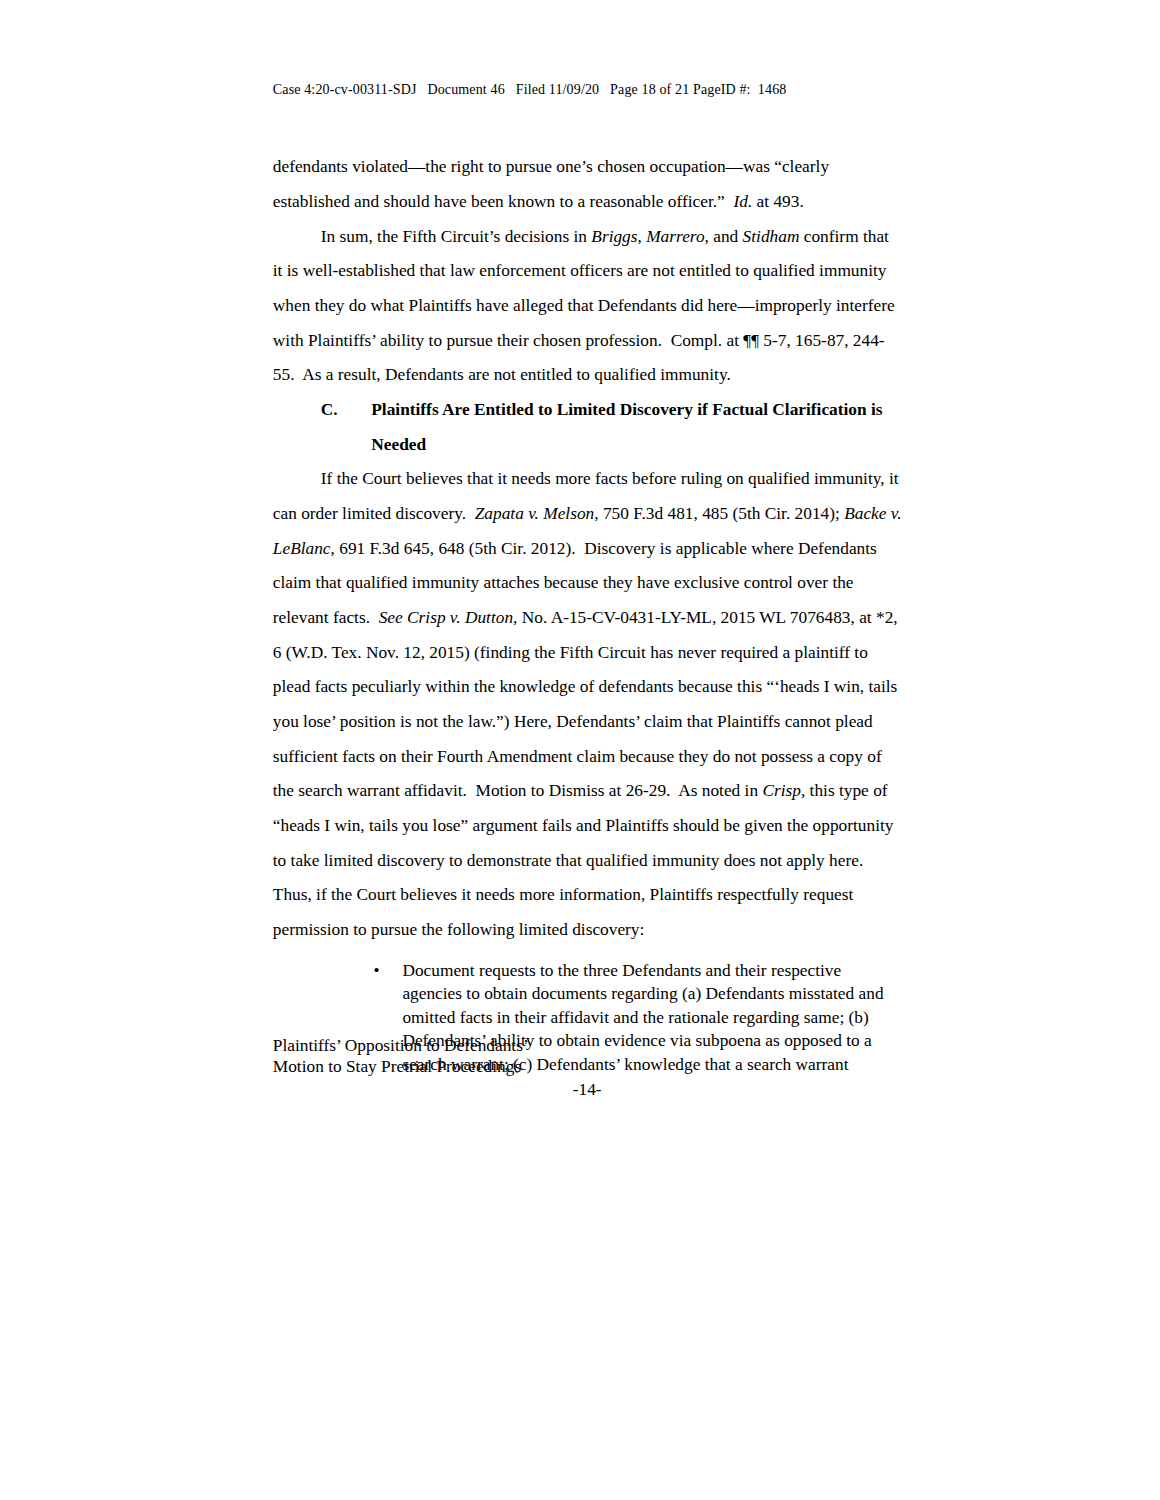Case 4:20-cv-00311-SDJ Document 46 Filed 11/09/20 Page 18 of 21 PageID #: 1468
defendants violated—the right to pursue one’s chosen occupation—was “clearly established and should have been known to a reasonable officer.” Id. at 493.
In sum, the Fifth Circuit’s decisions in Briggs, Marrero, and Stidham confirm that it is well-established that law enforcement officers are not entitled to qualified immunity when they do what Plaintiffs have alleged that Defendants did here—improperly interfere with Plaintiffs’ ability to pursue their chosen profession. Compl. at ¶¶ 5-7, 165-87, 244-55. As a result, Defendants are not entitled to qualified immunity.
C. Plaintiffs Are Entitled to Limited Discovery if Factual Clarification is Needed
If the Court believes that it needs more facts before ruling on qualified immunity, it can order limited discovery. Zapata v. Melson, 750 F.3d 481, 485 (5th Cir. 2014); Backe v. LeBlanc, 691 F.3d 645, 648 (5th Cir. 2012). Discovery is applicable where Defendants claim that qualified immunity attaches because they have exclusive control over the relevant facts. See Crisp v. Dutton, No. A-15-CV-0431-LY-ML, 2015 WL 7076483, at *2, 6 (W.D. Tex. Nov. 12, 2015) (finding the Fifth Circuit has never required a plaintiff to plead facts peculiarly within the knowledge of defendants because this “‘heads I win, tails you lose’ position is not the law.”) Here, Defendants’ claim that Plaintiffs cannot plead sufficient facts on their Fourth Amendment claim because they do not possess a copy of the search warrant affidavit. Motion to Dismiss at 26-29. As noted in Crisp, this type of “heads I win, tails you lose” argument fails and Plaintiffs should be given the opportunity to take limited discovery to demonstrate that qualified immunity does not apply here. Thus, if the Court believes it needs more information, Plaintiffs respectfully request permission to pursue the following limited discovery:
Document requests to the three Defendants and their respective agencies to obtain documents regarding (a) Defendants misstated and omitted facts in their affidavit and the rationale regarding same; (b) Defendants’ ability to obtain evidence via subpoena as opposed to a search warrant; (c) Defendants’ knowledge that a search warrant
Plaintiffs’ Opposition to Defendants’
Motion to Stay Pretrial Proceedings
-14-